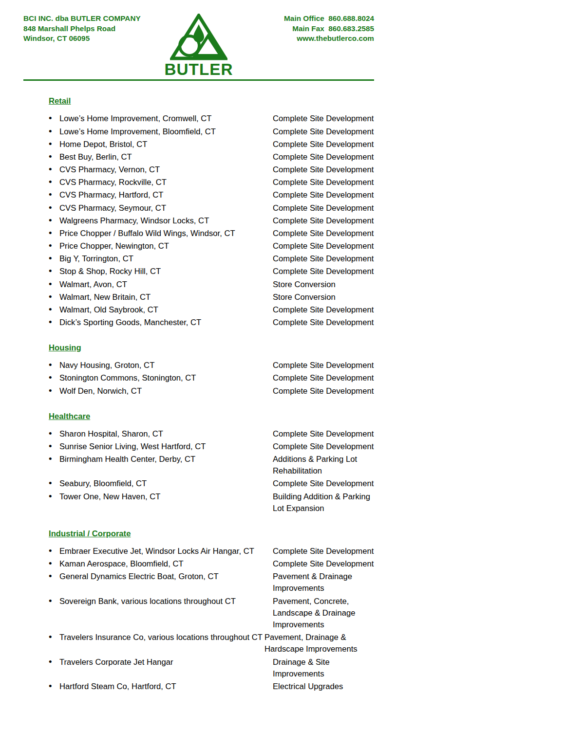| BCI INC. dba BUTLER COMPANY 848 Marshall Phelps Road Windsor, CT 06095 | BUTLER | Main Office 860.688.8024 Main Fax 860.683.2585 www.thebutlerco.com |
Retail
Lowe’s Home Improvement, Cromwell, CT Complete Site Development
Lowe’s Home Improvement, Bloomfield, CT Complete Site Development
Home Depot, Bristol, CT Complete Site Development
Best Buy, Berlin, CT Complete Site Development
CVS Pharmacy, Vernon, CT Complete Site Development
CVS Pharmacy, Rockville, CT Complete Site Development
CVS Pharmacy, Hartford, CT Complete Site Development
CVS Pharmacy, Seymour, CT Complete Site Development
Walgreens Pharmacy, Windsor Locks, CT Complete Site Development
Price Chopper / Buffalo Wild Wings, Windsor, CT Complete Site Development
Price Chopper, Newington, CT Complete Site Development
Big Y, Torrington, CT Complete Site Development
Stop & Shop, Rocky Hill, CT Complete Site Development
Walmart, Avon, CT Store Conversion
Walmart, New Britain, CT Store Conversion
Walmart, Old Saybrook, CT Complete Site Development
Dick’s Sporting Goods, Manchester, CT Complete Site Development
Housing
Navy Housing, Groton, CT Complete Site Development
Stonington Commons, Stonington, CT Complete Site Development
Wolf Den, Norwich, CT Complete Site Development
Healthcare
Sharon Hospital, Sharon, CT Complete Site Development
Sunrise Senior Living, West Hartford, CT Complete Site Development
Birmingham Health Center, Derby, CT Additions & Parking Lot Rehabilitation
Seabury, Bloomfield, CT Complete Site Development
Tower One, New Haven, CT Building Addition & Parking Lot Expansion
Industrial / Corporate
Embraer Executive Jet, Windsor Locks Air Hangar, CT Complete Site Development
Kaman Aerospace, Bloomfield, CT Complete Site Development
General Dynamics Electric Boat, Groton, CT Pavement & Drainage Improvements
Sovereign Bank, various locations throughout CT Pavement, Concrete, Landscape & Drainage Improvements
Travelers Insurance Co, various locations throughout CT Pavement, Drainage & Hardscape Improvements
Travelers Corporate Jet Hangar Drainage & Site Improvements
Hartford Steam Co, Hartford, CT Electrical Upgrades